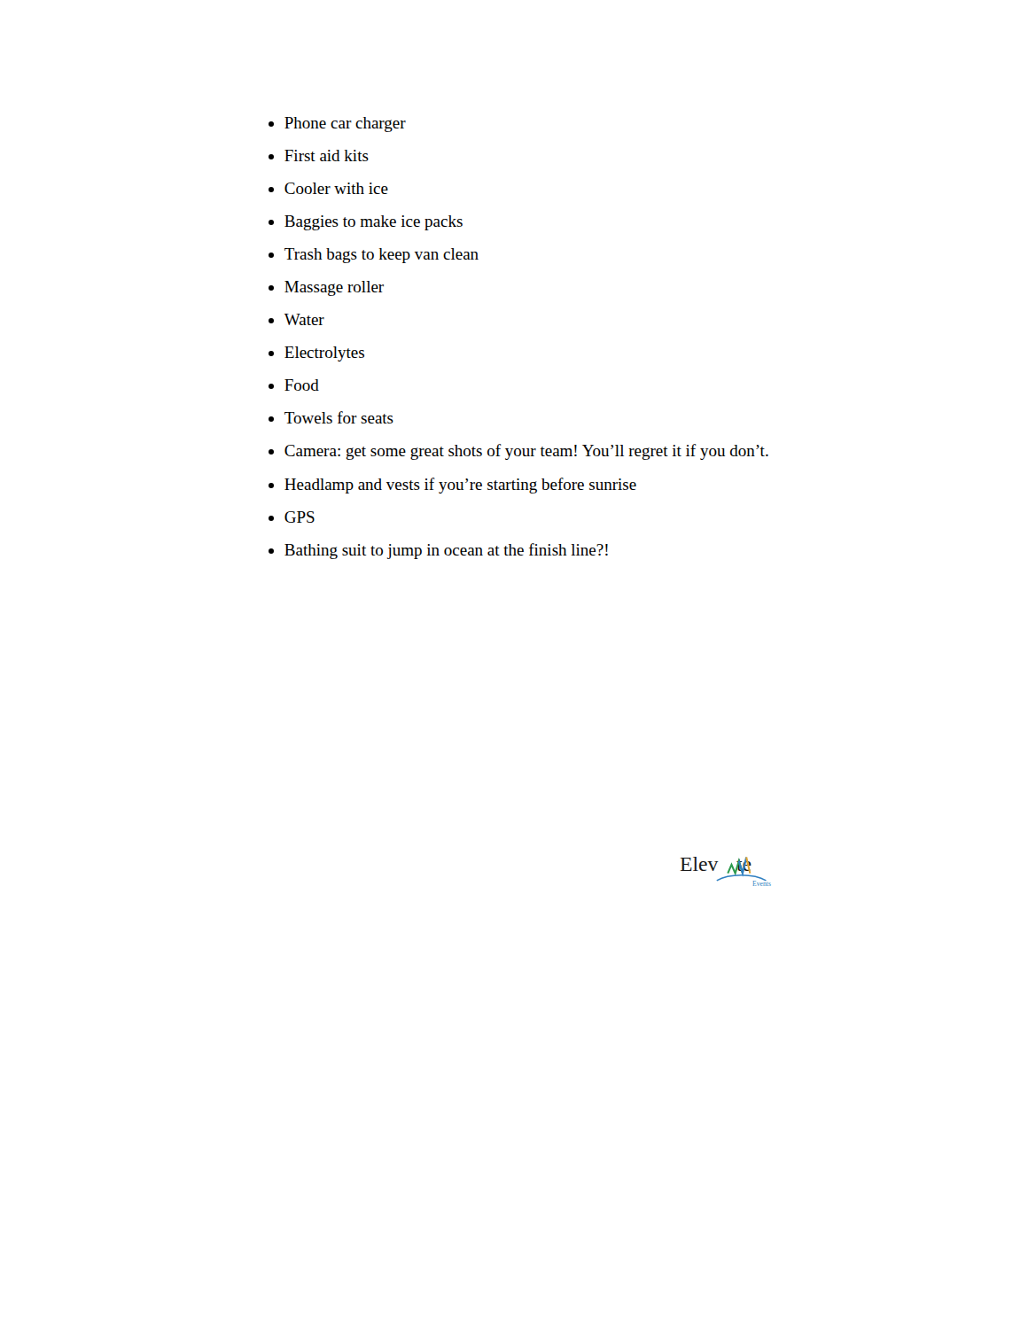Phone car charger
First aid kits
Cooler with ice
Baggies to make ice packs
Trash bags to keep van clean
Massage roller
Water
Electrolytes
Food
Towels for seats
Camera: get some great shots of your team! You’ll regret it if you don’t.
Headlamp and vests if you’re starting before sunrise
GPS
Bathing suit to jump in ocean at the finish line?!
Elevate Events Elev te Events